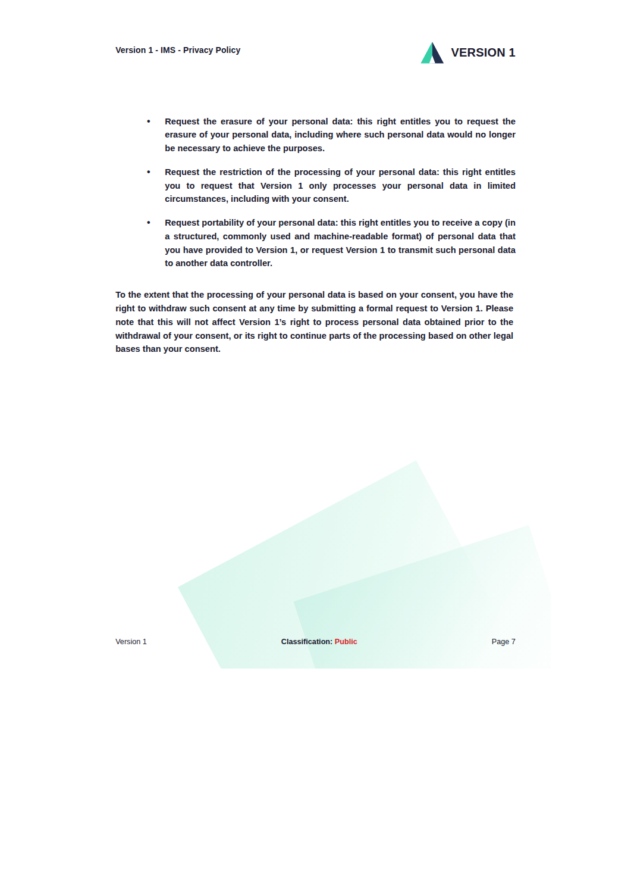Version 1 - IMS - Privacy Policy
VERSION1
Request the erasure of your personal data: this right entitles you to request the erasure of your personal data, including where such personal data would no longer be necessary to achieve the purposes.
Request the restriction of the processing of your personal data: this right entitles you to request that Version 1 only processes your personal data in limited circumstances, including with your consent.
Request portability of your personal data: this right entitles you to receive a copy (in a structured, commonly used and machine-readable format) of personal data that you have provided to Version 1, or request Version 1 to transmit such personal data to another data controller.
To the extent that the processing of your personal data is based on your consent, you have the right to withdraw such consent at any time by submitting a formal request to Version 1. Please note that this will not affect Version 1’s right to process personal data obtained prior to the withdrawal of your consent, or its right to continue parts of the processing based on other legal bases than your consent.
Version 1
Classification: Public
Page 7